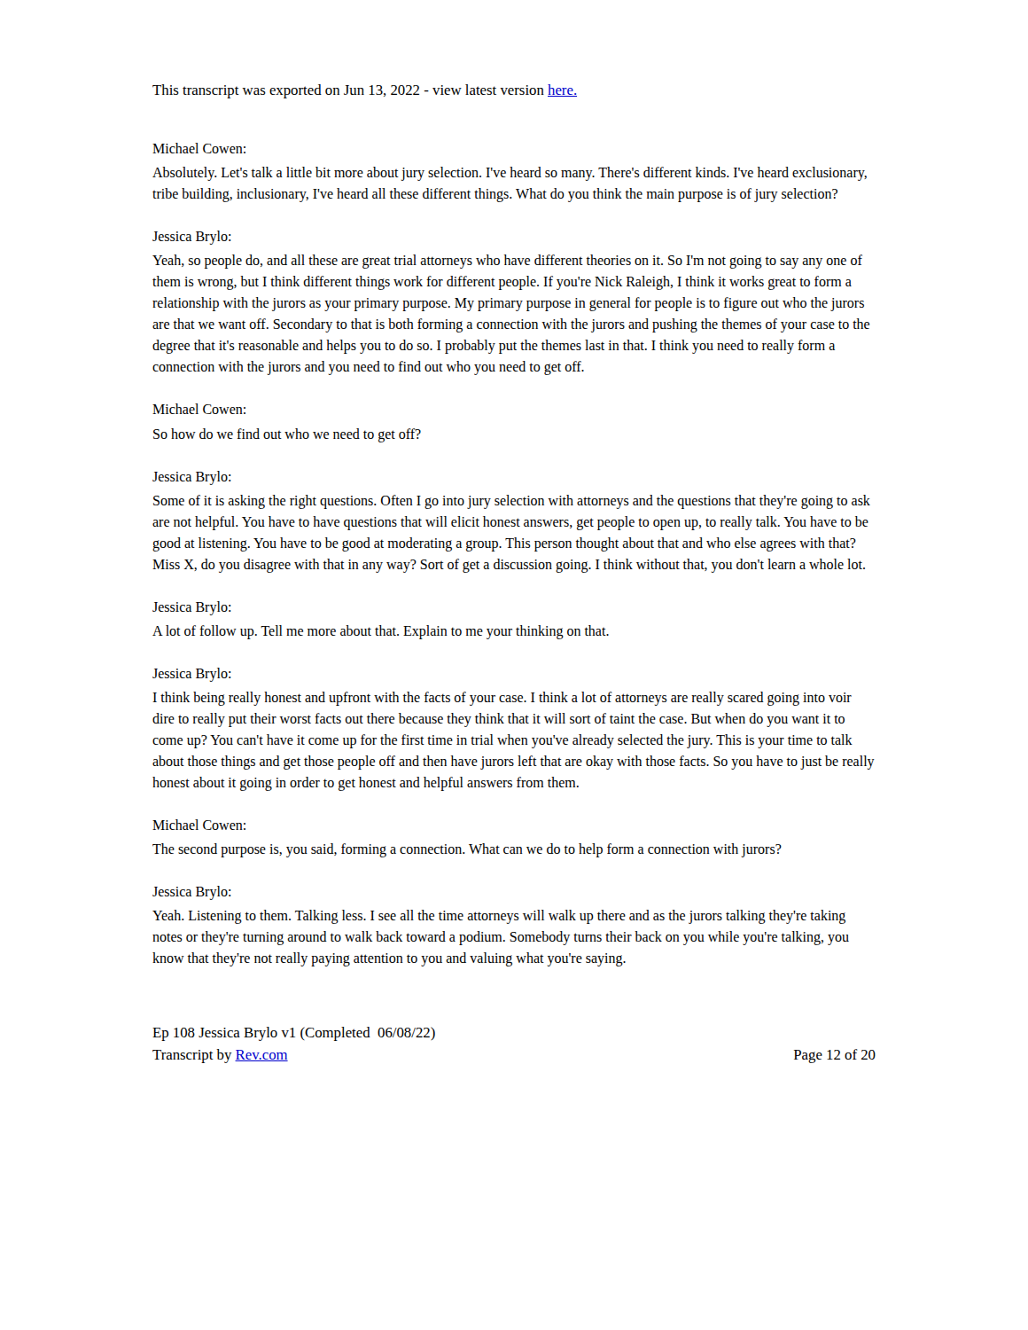This transcript was exported on Jun 13, 2022 - view latest version here.
Michael Cowen:
Absolutely. Let's talk a little bit more about jury selection. I've heard so many. There's different kinds. I've heard exclusionary, tribe building, inclusionary, I've heard all these different things. What do you think the main purpose is of jury selection?
Jessica Brylo:
Yeah, so people do, and all these are great trial attorneys who have different theories on it. So I'm not going to say any one of them is wrong, but I think different things work for different people. If you're Nick Raleigh, I think it works great to form a relationship with the jurors as your primary purpose. My primary purpose in general for people is to figure out who the jurors are that we want off. Secondary to that is both forming a connection with the jurors and pushing the themes of your case to the degree that it's reasonable and helps you to do so. I probably put the themes last in that. I think you need to really form a connection with the jurors and you need to find out who you need to get off.
Michael Cowen:
So how do we find out who we need to get off?
Jessica Brylo:
Some of it is asking the right questions. Often I go into jury selection with attorneys and the questions that they're going to ask are not helpful. You have to have questions that will elicit honest answers, get people to open up, to really talk. You have to be good at listening. You have to be good at moderating a group. This person thought about that and who else agrees with that? Miss X, do you disagree with that in any way? Sort of get a discussion going. I think without that, you don't learn a whole lot.
Jessica Brylo:
A lot of follow up. Tell me more about that. Explain to me your thinking on that.
Jessica Brylo:
I think being really honest and upfront with the facts of your case. I think a lot of attorneys are really scared going into voir dire to really put their worst facts out there because they think that it will sort of taint the case. But when do you want it to come up? You can't have it come up for the first time in trial when you've already selected the jury. This is your time to talk about those things and get those people off and then have jurors left that are okay with those facts. So you have to just be really honest about it going in order to get honest and helpful answers from them.
Michael Cowen:
The second purpose is, you said, forming a connection. What can we do to help form a connection with jurors?
Jessica Brylo:
Yeah. Listening to them. Talking less. I see all the time attorneys will walk up there and as the jurors talking they're taking notes or they're turning around to walk back toward a podium. Somebody turns their back on you while you're talking, you know that they're not really paying attention to you and valuing what you're saying.
Ep 108 Jessica Brylo v1 (Completed 06/08/22)
Transcript by Rev.com
Page 12 of 20